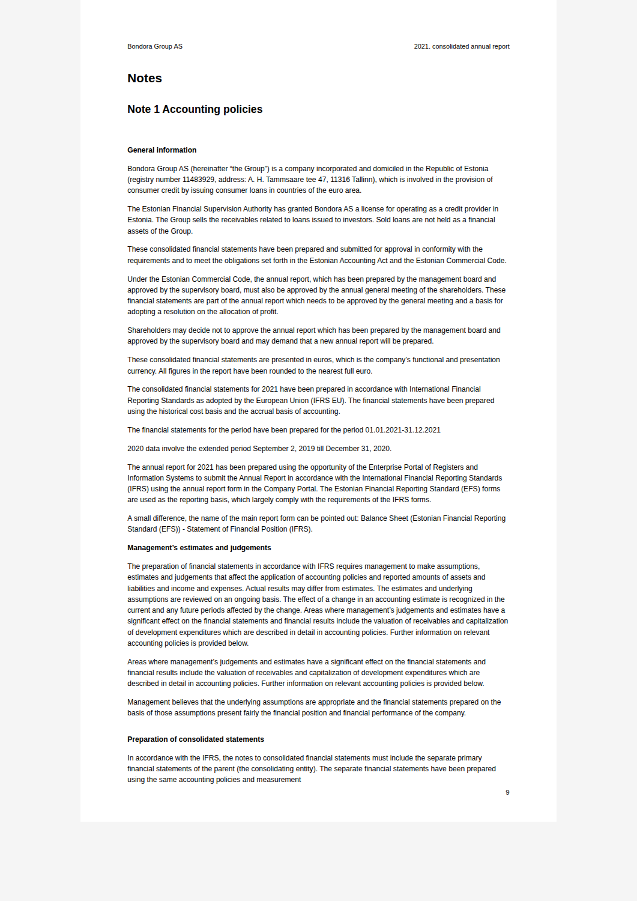Bondora Group AS 2021. consolidated annual report
Notes
Note 1 Accounting policies
General information
Bondora Group AS (hereinafter “the Group”) is a company incorporated and domiciled in the Republic of Estonia (registry number 11483929, address: A. H. Tammsaare tee 47, 11316 Tallinn), which is involved in the provision of consumer credit by issuing consumer loans in countries of the euro area.
The Estonian Financial Supervision Authority has granted Bondora AS a license for operating as a credit provider in Estonia. The Group sells the receivables related to loans issued to investors. Sold loans are not held as a financial assets of the Group.
These consolidated financial statements have been prepared and submitted for approval in conformity with the requirements and to meet the obligations set forth in the Estonian Accounting Act and the Estonian Commercial Code.
Under the Estonian Commercial Code, the annual report, which has been prepared by the management board and approved by the supervisory board, must also be approved by the annual general meeting of the shareholders. These financial statements are part of the annual report which needs to be approved by the general meeting and a basis for adopting a resolution on the allocation of profit.
Shareholders may decide not to approve the annual report which has been prepared by the management board and approved by the supervisory board and may demand that a new annual report will be prepared.
These consolidated financial statements are presented in euros, which is the company’s functional and presentation currency. All figures in the report have been rounded to the nearest full euro.
The consolidated financial statements for 2021 have been prepared in accordance with International Financial Reporting Standards as adopted by the European Union (IFRS EU). The financial statements have been prepared using the historical cost basis and the accrual basis of accounting.
The financial statements for the period have been prepared for the period 01.01.2021-31.12.2021
2020 data involve the extended period September 2, 2019 till December 31, 2020.
The annual report for 2021 has been prepared using the opportunity of the Enterprise Portal of Registers and Information Systems to submit the Annual Report in accordance with the International Financial Reporting Standards (IFRS) using the annual report form in the Company Portal. The Estonian Financial Reporting Standard (EFS) forms are used as the reporting basis, which largely comply with the requirements of the IFRS forms.
A small difference, the name of the main report form can be pointed out: Balance Sheet (Estonian Financial Reporting Standard (EFS)) - Statement of Financial Position (IFRS).
Management’s estimates and judgements
The preparation of financial statements in accordance with IFRS requires management to make assumptions, estimates and judgements that affect the application of accounting policies and reported amounts of assets and liabilities and income and expenses. Actual results may differ from estimates. The estimates and underlying assumptions are reviewed on an ongoing basis. The effect of a change in an accounting estimate is recognized in the current and any future periods affected by the change. Areas where management’s judgements and estimates have a significant effect on the financial statements and financial results include the valuation of receivables and capitalization of development expenditures which are described in detail in accounting policies. Further information on relevant accounting policies is provided below.
Areas where management’s judgements and estimates have a significant effect on the financial statements and financial results include the valuation of receivables and capitalization of development expenditures which are described in detail in accounting policies. Further information on relevant accounting policies is provided below.
Management believes that the underlying assumptions are appropriate and the financial statements prepared on the basis of those assumptions present fairly the financial position and financial performance of the company.
Preparation of consolidated statements
In accordance with the IFRS, the notes to consolidated financial statements must include the separate primary financial statements of the parent (the consolidating entity). The separate financial statements have been prepared using the same accounting policies and measurement
9